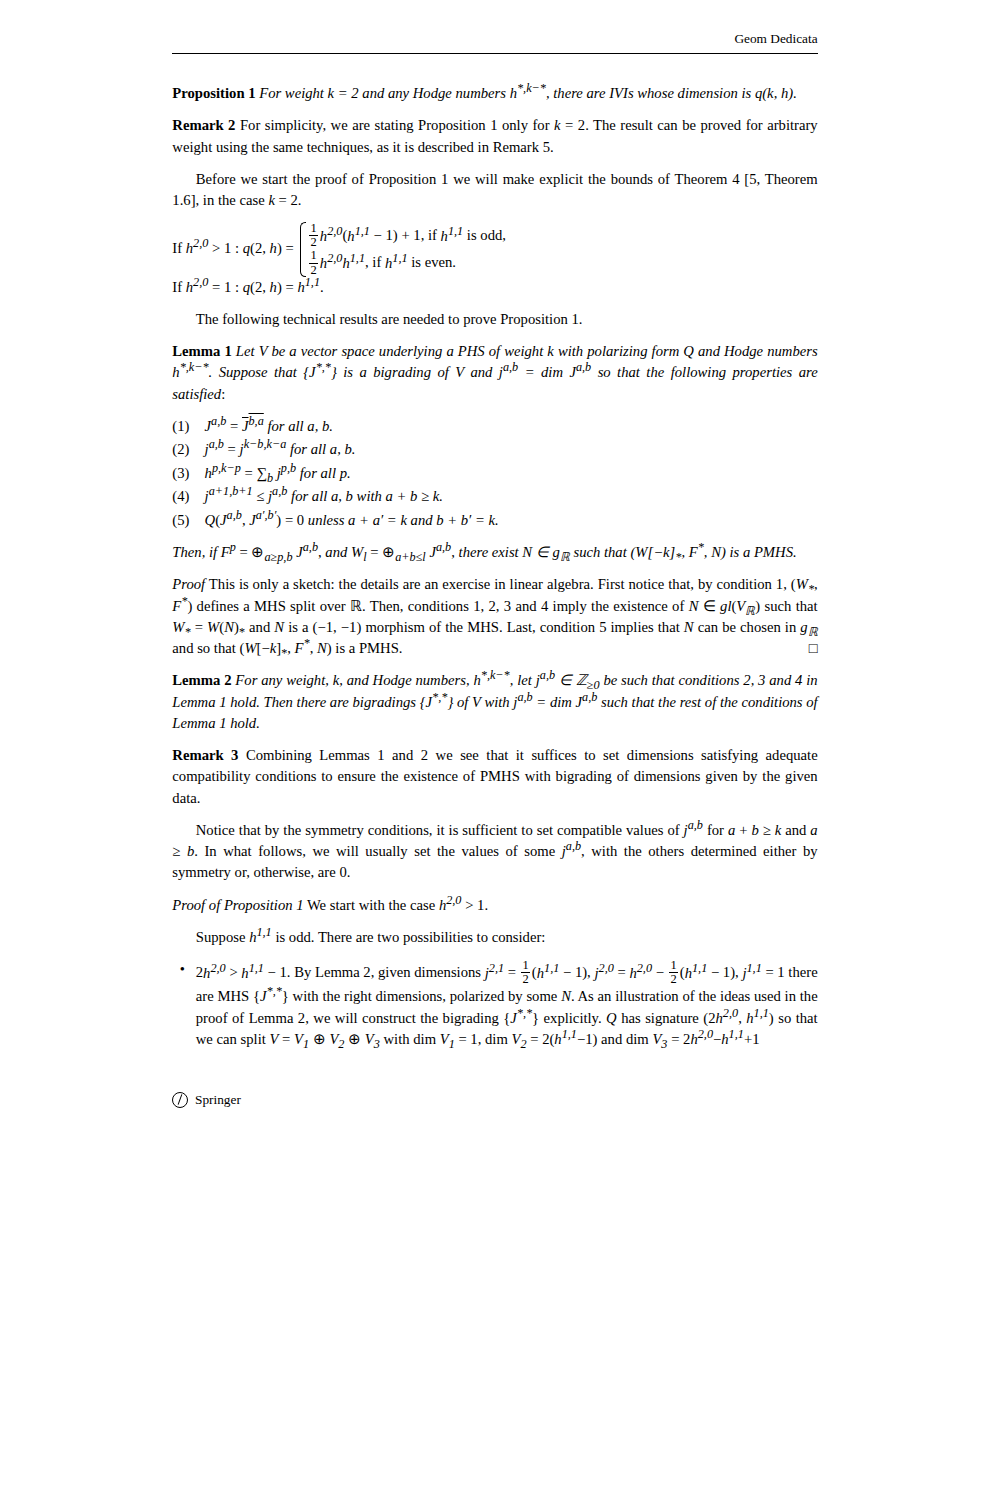Geom Dedicata
Proposition 1 For weight k = 2 and any Hodge numbers h*,k−*, there are IVIs whose dimension is q(k, h).
Remark 2 For simplicity, we are stating Proposition 1 only for k = 2. The result can be proved for arbitrary weight using the same techniques, as it is described in Remark 5.
Before we start the proof of Proposition 1 we will make explicit the bounds of Theorem 4 [5, Theorem 1.6], in the case k = 2.
If h2,0 > 1 : q(2, h) = 12 h2,0(h1,1 − 1) + 1, if h1,1 is odd, 12 h2,0h1,1, if h1,1 is even.
If h2,0 = 1 : q(2, h) = h1,1.
The following technical results are needed to prove Proposition 1.
Lemma 1 Let V be a vector space underlying a PHS of weight k with polarizing form Q and Hodge numbers h*,k−*. Suppose that {J*,*} is a bigrading of V and ja,b = dim Ja,b so that the following properties are satisfied:
(1) Ja,b = Jb,a for all a, b.
(2) ja,b = jk−b,k−a for all a, b.
(3) hp,k−p = ∑b jp,b for all p.
(4) ja+1,b+1 ≤ ja,b for all a, b with a + b ≥ k.
(5) Q(Ja,b, Ja′,b′) = 0 unless a + a′ = k and b + b′ = k.
Then, if Fp = ⊕a≥p,b Ja,b, and Wl = ⊕a+b≤l Ja,b, there exist N ∈ gℝ such that (W[−k]*, F*, N) is a PMHS.
Proof This is only a sketch: the details are an exercise in linear algebra. First notice that, by condition 1, (W*, F*) defines a MHS split over ℝ. Then, conditions 1, 2, 3 and 4 imply the existence of N ∈ gl(Vℝ) such that W* = W(N)* and N is a (−1, −1) morphism of the MHS. Last, condition 5 implies that N can be chosen in gℝ and so that (W[−k]*, F*, N) is a PMHS. □
Lemma 2 For any weight, k, and Hodge numbers, h*,k−*, let ja,b ∈ ℤ≥0 be such that conditions 2, 3 and 4 in Lemma 1 hold. Then there are bigradings {J*,*} of V with ja,b = dim Ja,b such that the rest of the conditions of Lemma 1 hold.
Remark 3 Combining Lemmas 1 and 2 we see that it suffices to set dimensions satisfying adequate compatibility conditions to ensure the existence of PMHS with bigrading of dimensions given by the given data.
Notice that by the symmetry conditions, it is sufficient to set compatible values of ja,b for a + b ≥ k and a ≥ b. In what follows, we will usually set the values of some ja,b, with the others determined either by symmetry or, otherwise, are 0.
Proof of Proposition 1 We start with the case h2,0 > 1.
Suppose h1,1 is odd. There are two possibilities to consider:
2h2,0 > h1,1 − 1. By Lemma 2, given dimensions j2,1 = 12(h1,1 − 1), j2,0 = h2,0 − 12(h1,1 − 1), j1,1 = 1 there are MHS {J*,*} with the right dimensions, polarized by some N. As an illustration of the ideas used in the proof of Lemma 2, we will construct the bigrading {J*,*} explicitly. Q has signature (2h2,0, h1,1) so that we can split V = V1 ⊕ V2 ⊕ V3 with dim V1 = 1, dim V2 = 2(h1,1−1) and dim V3 = 2h2,0−h1,1+1
Springer